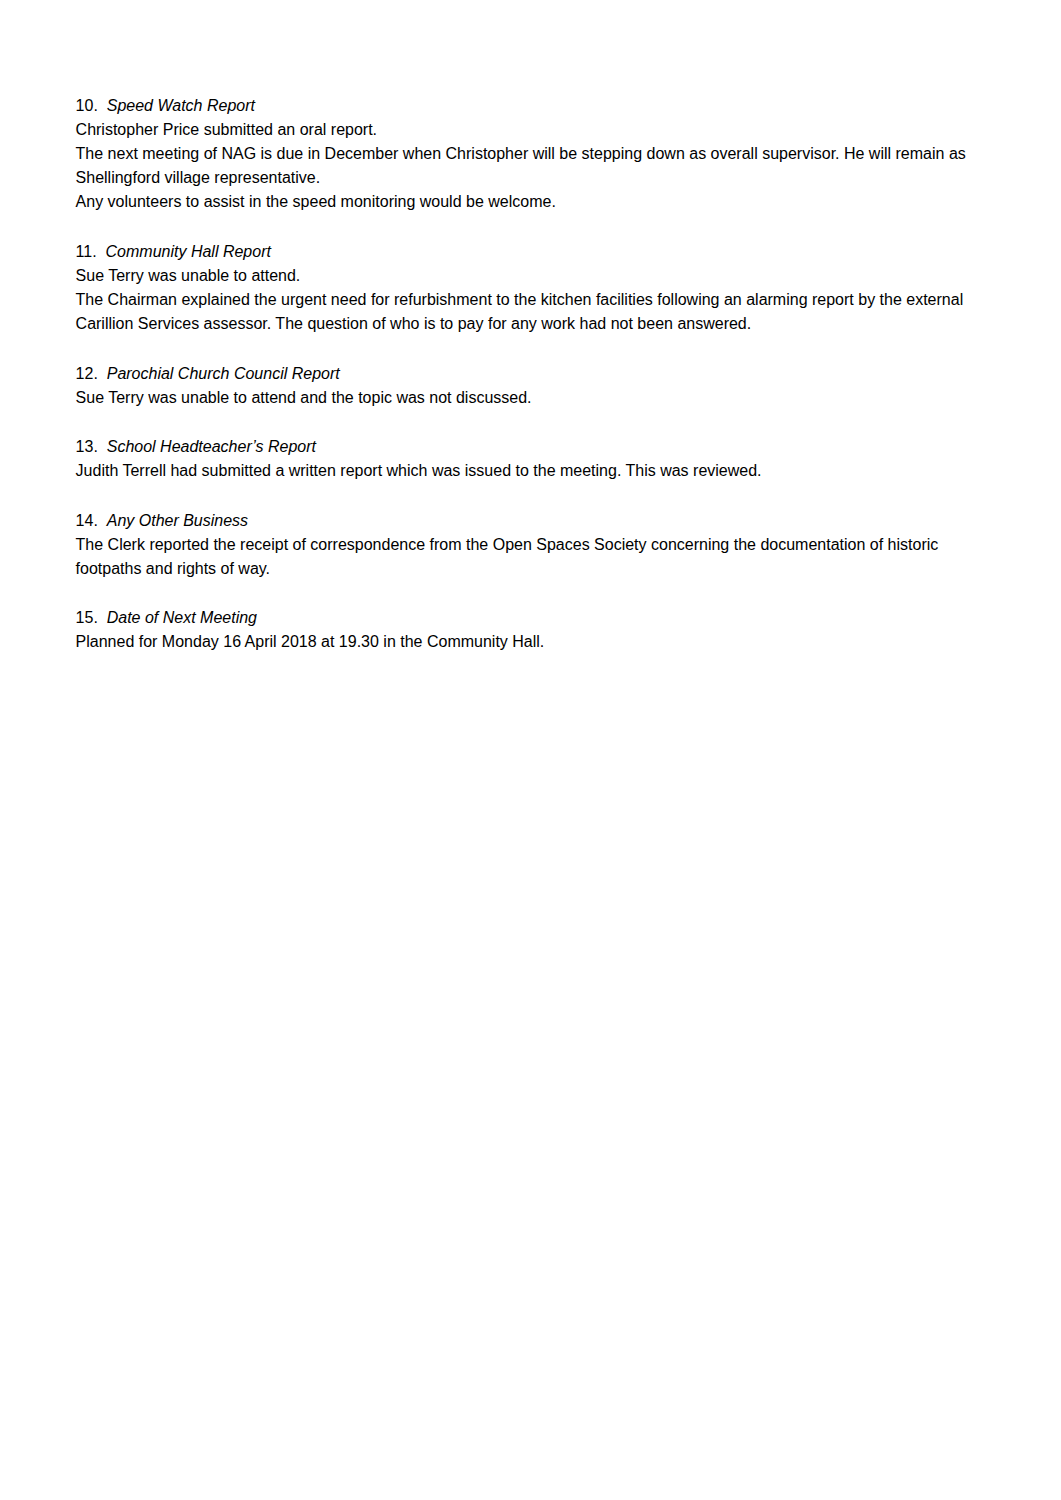10. Speed Watch Report
Christopher Price submitted an oral report.
The next meeting of NAG is due in December when Christopher will be stepping down as overall supervisor. He will remain as Shellingford village representative.
Any volunteers to assist in the speed monitoring would be welcome.
11. Community Hall Report
Sue Terry was unable to attend.
The Chairman explained the urgent need for refurbishment to the kitchen facilities following an alarming report by the external Carillion Services assessor. The question of who is to pay for any work had not been answered.
12. Parochial Church Council Report
Sue Terry was unable to attend and the topic was not discussed.
13. School Headteacher’s Report
Judith Terrell had submitted a written report which was issued to the meeting. This was reviewed.
14. Any Other Business
The Clerk reported the receipt of correspondence from the Open Spaces Society concerning the documentation of historic footpaths and rights of way.
15. Date of Next Meeting
Planned for Monday 16 April 2018 at 19.30 in the Community Hall.